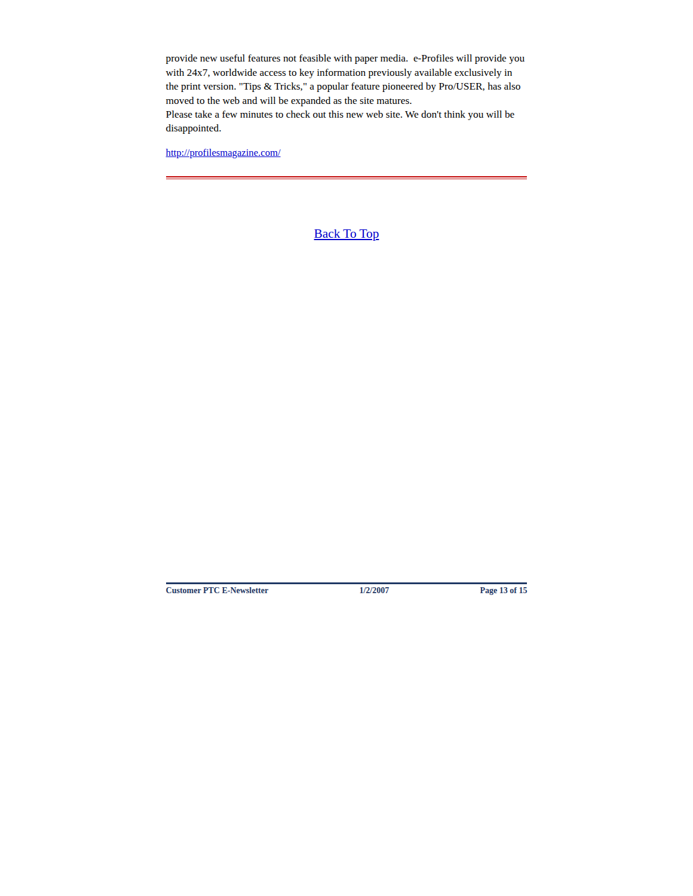provide new useful features not feasible with paper media. e-Profiles will provide you with 24x7, worldwide access to key information previously available exclusively in the print version. "Tips & Tricks," a popular feature pioneered by Pro/USER, has also moved to the web and will be expanded as the site matures.
Please take a few minutes to check out this new web site. We don't think you will be disappointed.
http://profilesmagazine.com/
Back To Top
Customer PTC E-Newsletter 1/2/2007 Page 13 of 15